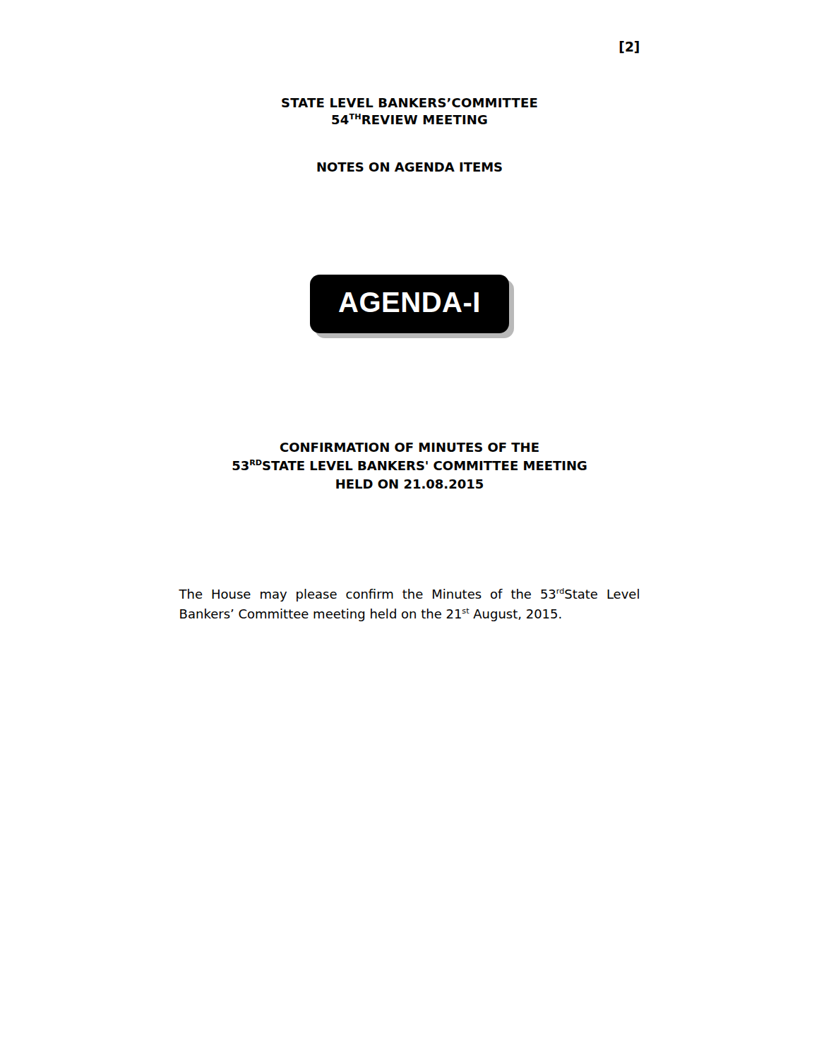[2]
STATE LEVEL BANKERS’COMMITTEE 54THREVIEW MEETING
NOTES ON AGENDA ITEMS
AGENDA-I
CONFIRMATION OF MINUTES OF THE 53RDSTATE LEVEL BANKERS' COMMITTEE MEETING HELD ON 21.08.2015
The House may please confirm the Minutes of the 53rdState Level Bankers’ Committee meeting held on the 21st August, 2015.